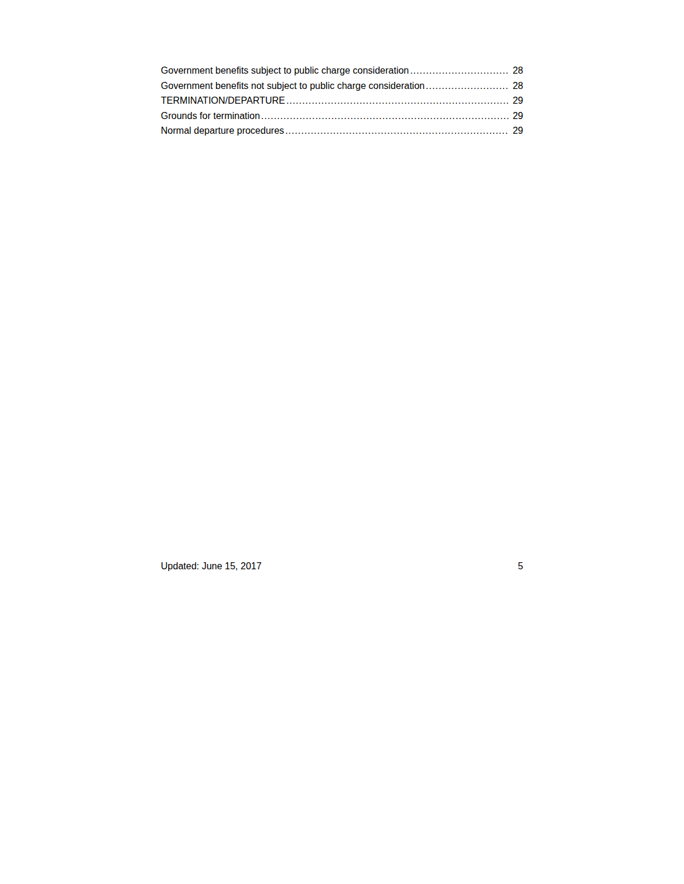Government benefits subject to public charge consideration ........................................................................................................................................... 28
Government benefits not subject to public charge consideration ........................................................................................................................................... 28
TERMINATION/DEPARTURE ........................................................................................................................................... 29
Grounds for termination ........................................................................................................................................... 29
Normal departure procedures ........................................................................................................................................... 29
Updated: June 15, 2017 5